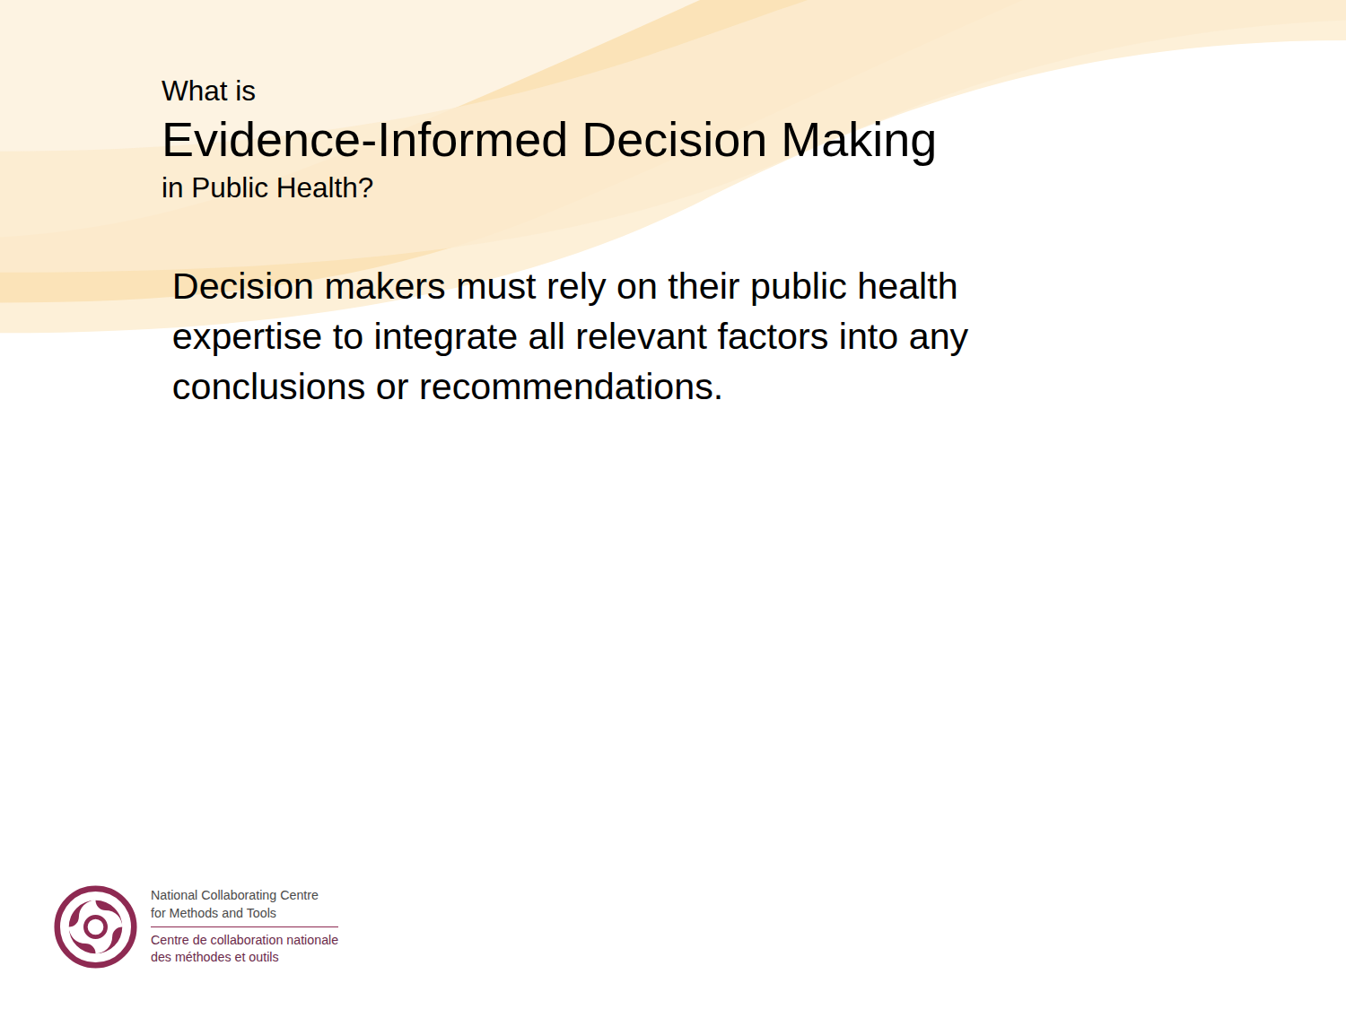What is Evidence-Informed Decision Making in Public Health?
Decision makers must rely on their public health expertise to integrate all relevant factors into any conclusions or recommendations.
National Collaborating Centre
for Methods and Tools
Centre de collaboration nationale
des méthodes et outils